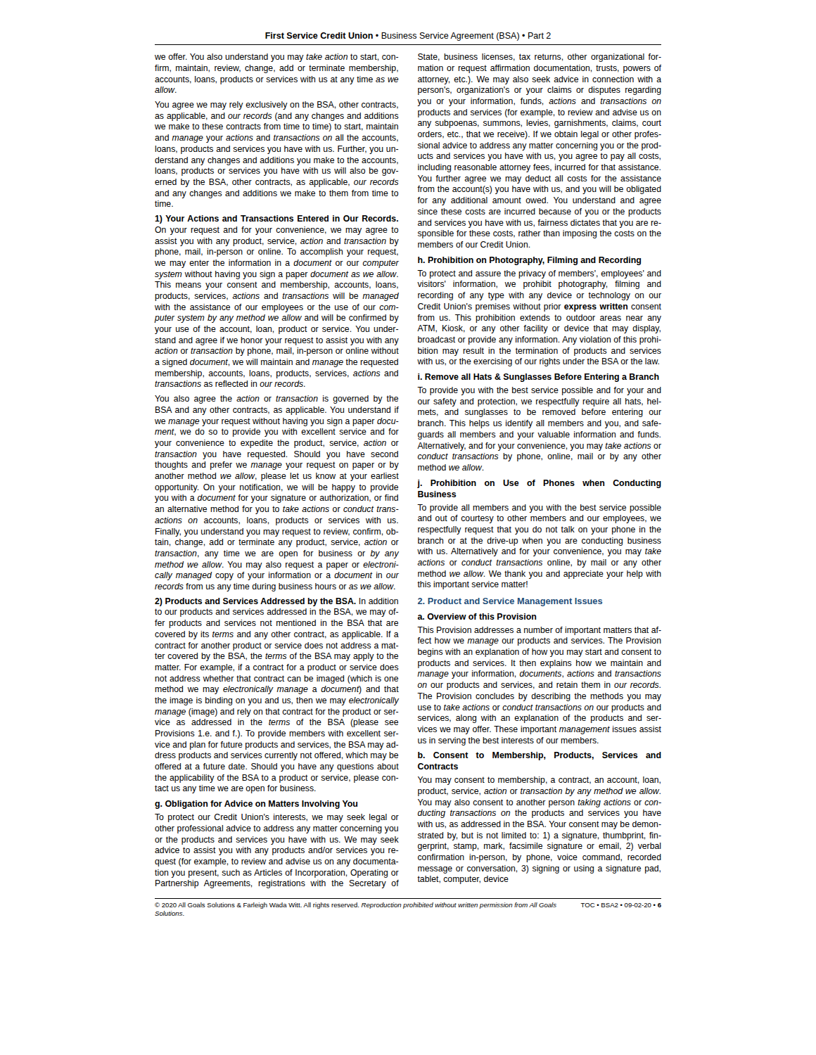First Service Credit Union • Business Service Agreement (BSA) • Part 2
we offer. You also understand you may take action to start, confirm, maintain, review, change, add or terminate membership, accounts, loans, products or services with us at any time as we allow.
You agree we may rely exclusively on the BSA, other contracts, as applicable, and our records (and any changes and additions we make to these contracts from time to time) to start, maintain and manage your actions and transactions on all the accounts, loans, products and services you have with us. Further, you understand any changes and additions you make to the accounts, loans, products or services you have with us will also be governed by the BSA, other contracts, as applicable, our records and any changes and additions we make to them from time to time.
1) Your Actions and Transactions Entered in Our Records. On your request and for your convenience, we may agree to assist you with any product, service, action and transaction by phone, mail, in-person or online. To accomplish your request, we may enter the information in a document or our computer system without having you sign a paper document as we allow. This means your consent and membership, accounts, loans, products, services, actions and transactions will be managed with the assistance of our employees or the use of our computer system by any method we allow and will be confirmed by your use of the account, loan, product or service. You understand and agree if we honor your request to assist you with any action or transaction by phone, mail, in-person or online without a signed document, we will maintain and manage the requested membership, accounts, loans, products, services, actions and transactions as reflected in our records.
You also agree the action or transaction is governed by the BSA and any other contracts, as applicable. You understand if we manage your request without having you sign a paper document, we do so to provide you with excellent service and for your convenience to expedite the product, service, action or transaction you have requested. Should you have second thoughts and prefer we manage your request on paper or by another method we allow, please let us know at your earliest opportunity. On your notification, we will be happy to provide you with a document for your signature or authorization, or find an alternative method for you to take actions or conduct transactions on accounts, loans, products or services with us. Finally, you understand you may request to review, confirm, obtain, change, add or terminate any product, service, action or transaction, any time we are open for business or by any method we allow. You may also request a paper or electronically managed copy of your information or a document in our records from us any time during business hours or as we allow.
2) Products and Services Addressed by the BSA. In addition to our products and services addressed in the BSA, we may offer products and services not mentioned in the BSA that are covered by its terms and any other contract, as applicable. If a contract for another product or service does not address a matter covered by the BSA, the terms of the BSA may apply to the matter. For example, if a contract for a product or service does not address whether that contract can be imaged (which is one method we may electronically manage a document) and that the image is binding on you and us, then we may electronically manage (image) and rely on that contract for the product or service as addressed in the terms of the BSA (please see Provisions 1.e. and f.). To provide members with excellent service and plan for future products and services, the BSA may address products and services currently not offered, which may be offered at a future date. Should you have any questions about the applicability of the BSA to a product or service, please contact us any time we are open for business.
g. Obligation for Advice on Matters Involving You
To protect our Credit Union's interests, we may seek legal or other professional advice to address any matter concerning you or the products and services you have with us. We may seek advice to assist you with any products and/or services you request (for example, to review and advise us on any documentation you present, such as Articles of Incorporation, Operating or Partnership Agreements, registrations with the Secretary of State, business licenses, tax returns, other organizational formation or request affirmation documentation, trusts, powers of attorney, etc.). We may also seek advice in connection with a person's, organization's or your claims or disputes regarding you or your information, funds, actions and transactions on products and services (for example, to review and advise us on any subpoenas, summons, levies, garnishments, claims, court orders, etc., that we receive). If we obtain legal or other professional advice to address any matter concerning you or the products and services you have with us, you agree to pay all costs, including reasonable attorney fees, incurred for that assistance. You further agree we may deduct all costs for the assistance from the account(s) you have with us, and you will be obligated for any additional amount owed. You understand and agree since these costs are incurred because of you or the products and services you have with us, fairness dictates that you are responsible for these costs, rather than imposing the costs on the members of our Credit Union.
h. Prohibition on Photography, Filming and Recording
To protect and assure the privacy of members', employees' and visitors' information, we prohibit photography, filming and recording of any type with any device or technology on our Credit Union's premises without prior express written consent from us. This prohibition extends to outdoor areas near any ATM, Kiosk, or any other facility or device that may display, broadcast or provide any information. Any violation of this prohibition may result in the termination of products and services with us, or the exercising of our rights under the BSA or the law.
i. Remove all Hats & Sunglasses Before Entering a Branch
To provide you with the best service possible and for your and our safety and protection, we respectfully require all hats, helmets, and sunglasses to be removed before entering our branch. This helps us identify all members and you, and safeguards all members and your valuable information and funds. Alternatively, and for your convenience, you may take actions or conduct transactions by phone, online, mail or by any other method we allow.
j. Prohibition on Use of Phones when Conducting Business
To provide all members and you with the best service possible and out of courtesy to other members and our employees, we respectfully request that you do not talk on your phone in the branch or at the drive-up when you are conducting business with us. Alternatively and for your convenience, you may take actions or conduct transactions online, by mail or any other method we allow. We thank you and appreciate your help with this important service matter!
2. Product and Service Management Issues
a. Overview of this Provision
This Provision addresses a number of important matters that affect how we manage our products and services. The Provision begins with an explanation of how you may start and consent to products and services. It then explains how we maintain and manage your information, documents, actions and transactions on our products and services, and retain them in our records. The Provision concludes by describing the methods you may use to take actions or conduct transactions on our products and services, along with an explanation of the products and services we may offer. These important management issues assist us in serving the best interests of our members.
b. Consent to Membership, Products, Services and Contracts
You may consent to membership, a contract, an account, loan, product, service, action or transaction by any method we allow. You may also consent to another person taking actions or conducting transactions on the products and services you have with us, as addressed in the BSA. Your consent may be demonstrated by, but is not limited to: 1) a signature, thumbprint, fingerprint, stamp, mark, facsimile signature or email, 2) verbal confirmation in-person, by phone, voice command, recorded message or conversation, 3) signing or using a signature pad, tablet, computer, device
© 2020 All Goals Solutions & Farleigh Wada Witt. All rights reserved. Reproduction prohibited without written permission from All Goals Solutions. TOC • BSA2 • 09-02-20 • 6